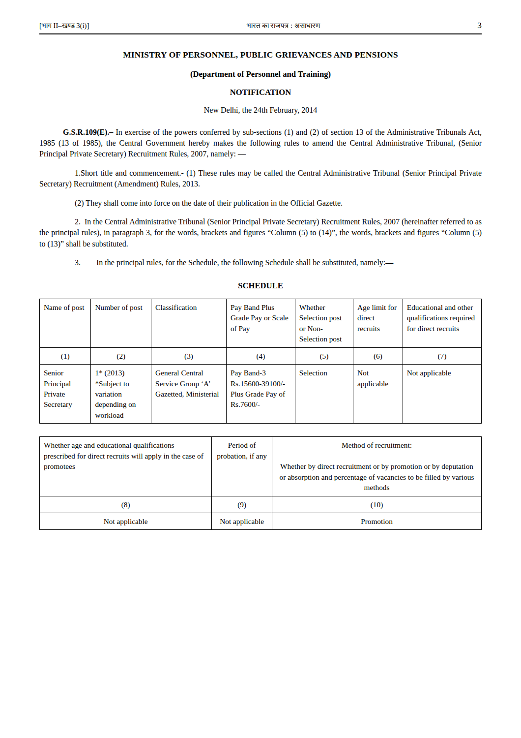[भाग II–खण्ड 3(i)]
भारत का राजपत्र : असाधारण
3
MINISTRY OF PERSONNEL, PUBLIC GRIEVANCES AND PENSIONS
(Department of Personnel and Training)
NOTIFICATION
New Delhi, the 24th February, 2014
G.S.R.109(E).– In exercise of the powers conferred by sub-sections (1) and (2) of section 13 of the Administrative Tribunals Act, 1985 (13 of 1985), the Central Government hereby makes the following rules to amend the Central Administrative Tribunal, (Senior Principal Private Secretary) Recruitment Rules, 2007, namely: —
1.Short title and commencement.- (1) These rules may be called the Central Administrative Tribunal (Senior Principal Private Secretary) Recruitment (Amendment) Rules, 2013.
(2) They shall come into force on the date of their publication in the Official Gazette.
2. In the Central Administrative Tribunal (Senior Principal Private Secretary) Recruitment Rules, 2007 (hereinafter referred to as the principal rules), in paragraph 3, for the words, brackets and figures “Column (5) to (14)”, the words, brackets and figures “Column (5) to (13)” shall be substituted.
3. In the principal rules, for the Schedule, the following Schedule shall be substituted, namely:—
SCHEDULE
| Name of post | Number of post | Classification | Pay Band Plus Grade Pay or Scale of Pay | Whether Selection post or Non-Selection post | Age limit for direct recruits | Educational and other qualifications required for direct recruits |
| --- | --- | --- | --- | --- | --- | --- |
| (1) | (2) | (3) | (4) | (5) | (6) | (7) |
| Senior Principal Private Secretary | 1* (2013) *Subject to variation depending on workload | General Central Service Group ‘A’ Gazetted, Ministerial | Pay Band-3 Rs.15600-39100/- Plus Grade Pay of Rs.7600/- | Selection | Not applicable | Not applicable |
| Whether age and educational qualifications prescribed for direct recruits will apply in the case of promotees | Period of probation, if any | Method of recruitment: Whether by direct recruitment or by promotion or by deputation or absorption and percentage of vacancies to be filled by various methods |
| --- | --- | --- |
| (8) | (9) | (10) |
| Not applicable | Not applicable | Promotion |